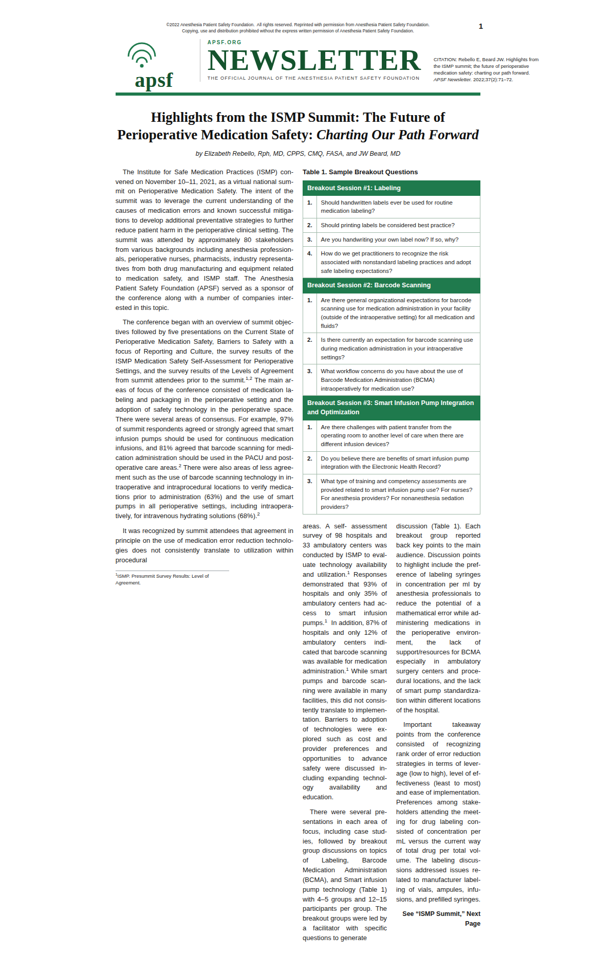©2022 Anesthesia Patient Safety Foundation. All rights reserved. Reprinted with permission from Anesthesia Patient Safety Foundation.
Copying, use and distribution prohibited without the express written permission of Anesthesia Patient Safety Foundation.
1
apsf
APSF.ORG
NEWSLETTER
The Official Journal of the Anesthesia Patient Safety Foundation
CITATION: Rebello E, Beard JW. Highlights from the ISMP summit; the future of perioperative medication safety: charting our path forward. APSF Newsletter. 2022;37(2):71–72.
Highlights from the ISMP Summit: The Future of
Perioperative Medication Safety: Charting Our Path Forward
by Elizabeth Rebello, Rph, MD, CPPS, CMQ, FASA, and JW Beard, MD
The Institute for Safe Medication Practices (ISMP) convened on November 10–11, 2021, as a virtual national summit on Perioperative Medication Safety. The intent of the summit was to leverage the current understanding of the causes of medication errors and known successful mitigations to develop additional preventative strategies to further reduce patient harm in the perioperative clinical setting. The summit was attended by approximately 80 stakeholders from various backgrounds including anesthesia professionals, perioperative nurses, pharmacists, industry representatives from both drug manufacturing and equipment related to medication safety, and ISMP staff. The Anesthesia Patient Safety Foundation (APSF) served as a sponsor of the conference along with a number of companies interested in this topic.
The conference began with an overview of summit objectives followed by five presentations on the Current State of Perioperative Medication Safety, Barriers to Safety with a focus of Reporting and Culture, the survey results of the ISMP Medication Safety Self-Assessment for Perioperative Settings, and the survey results of the Levels of Agreement from summit attendees prior to the summit.1,2 The main areas of focus of the conference consisted of medication labeling and packaging in the perioperative setting and the adoption of safety technology in the perioperative space. There were several areas of consensus. For example, 97% of summit respondents agreed or strongly agreed that smart infusion pumps should be used for continuous medication infusions, and 81% agreed that barcode scanning for medication administration should be used in the PACU and postoperative care areas.2 There were also areas of less agreement such as the use of barcode scanning technology in intraoperative and intraprocedural locations to verify medications prior to administration (63%) and the use of smart pumps in all perioperative settings, including intraoperatively, for intravenous hydrating solutions (68%).2
It was recognized by summit attendees that agreement in principle on the use of medication error reduction technologies does not consistently translate to utilization within procedural
1ISMP. Presummit Survey Results: Level of Agreement.
Table 1. Sample Breakout Questions
| Breakout Session #1: Labeling |
| --- |
| 1. | Should handwritten labels ever be used for routine medication labeling? |
| 2. | Should printing labels be considered best practice? |
| 3. | Are you handwriting your own label now? If so, why? |
| 4. | How do we get practitioners to recognize the risk associated with nonstandard labeling practices and adopt safe labeling expectations? |
| Breakout Session #2: Barcode Scanning |
| 1. | Are there general organizational expectations for barcode scanning use for medication administration in your facility (outside of the intraoperative setting) for all medication and fluids? |
| 2. | Is there currently an expectation for barcode scanning use during medication administration in your intraoperative settings? |
| 3. | What workflow concerns do you have about the use of Barcode Medication Administration (BCMA) intraoperatively for medication use? |
| Breakout Session #3: Smart Infusion Pump Integration and Optimization |
| 1. | Are there challenges with patient transfer from the operating room to another level of care when there are different infusion devices? |
| 2. | Do you believe there are benefits of smart infusion pump integration with the Electronic Health Record? |
| 3. | What type of training and competency assessments are provided related to smart infusion pump use? For nurses? For anesthesia providers? For nonanesthesia sedation providers? |
areas. A self- assessment survey of 98 hospitals and 33 ambulatory centers was conducted by ISMP to evaluate technology availability and utilization.1 Responses demonstrated that 93% of hospitals and only 35% of ambulatory centers had access to smart infusion pumps.1 In addition, 87% of hospitals and only 12% of ambulatory centers indicated that barcode scanning was available for medication administration.1 While smart pumps and barcode scanning were available in many facilities, this did not consistently translate to implementation. Barriers to adoption of technologies were explored such as cost and provider preferences and opportunities to advance safety were discussed including expanding technology availability and education.
There were several presentations in each area of focus, including case studies, followed by breakout group discussions on topics of Labeling, Barcode Medication Administration (BCMA), and Smart infusion pump technology (Table 1) with 4–5 groups and 12–15 participants per group. The breakout groups were led by a facilitator with specific questions to generate
discussion (Table 1). Each breakout group reported back key points to the main audience. Discussion points to highlight include the preference of labeling syringes in concentration per ml by anesthesia professionals to reduce the potential of a mathematical error while administering medications in the perioperative environment, the lack of support/resources for BCMA especially in ambulatory surgery centers and procedural locations, and the lack of smart pump standardization within different locations of the hospital.
Important takeaway points from the conference consisted of recognizing rank order of error reduction strategies in terms of leverage (low to high), level of effectiveness (least to most) and ease of implementation. Preferences among stakeholders attending the meeting for drug labeling consisted of concentration per mL versus the current way of total drug per total volume. The labeling discussions addressed issues related to manufacturer labeling of vials, ampules, infusions, and prefilled syringes.
See “ISMP Summit,” Next Page